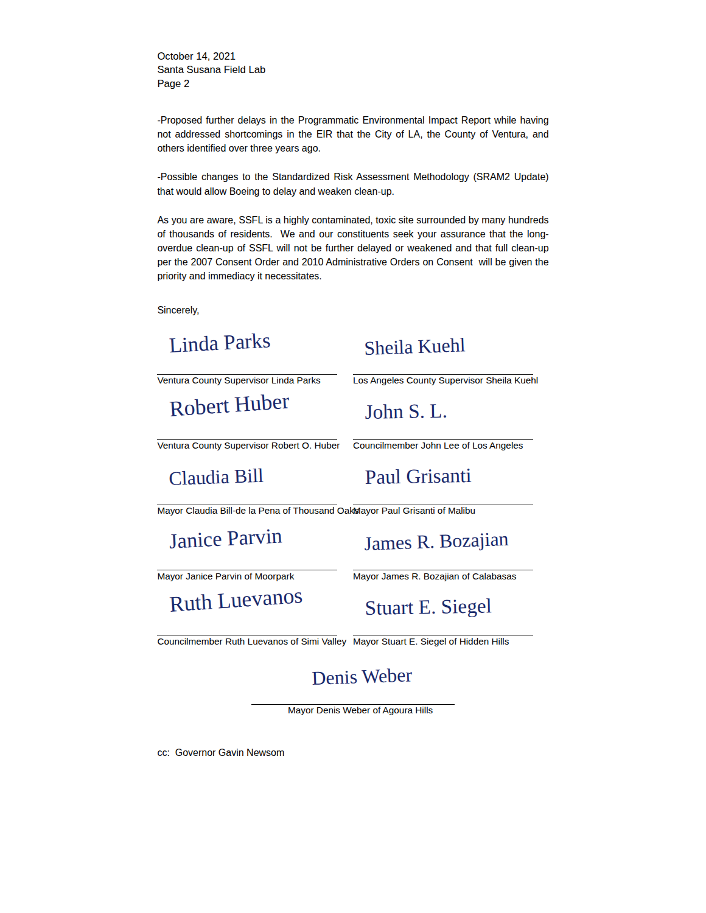October 14, 2021
Santa Susana Field Lab
Page 2
-Proposed further delays in the Programmatic Environmental Impact Report while having not addressed shortcomings in the EIR that the City of LA, the County of Ventura, and others identified over three years ago.
-Possible changes to the Standardized Risk Assessment Methodology (SRAM2 Update) that would allow Boeing to delay and weaken clean-up.
As you are aware, SSFL is a highly contaminated, toxic site surrounded by many hundreds of thousands of residents. We and our constituents seek your assurance that the long-overdue clean-up of SSFL will not be further delayed or weakened and that full clean-up per the 2007 Consent Order and 2010 Administrative Orders on Consent will be given the priority and immediacy it necessitates.
Sincerely,
| Linda Parks Ventura County Supervisor Linda Parks | Sheila Kuehl Los Angeles County Supervisor Sheila Kuehl |
| Robert Huber Ventura County Supervisor Robert O. Huber | John S. L. Councilmember John Lee of Los Angeles |
| Claudia Bill Mayor Claudia Bill-de la Pena of Thousand Oaks | Paul Grisanti Mayor Paul Grisanti of Malibu |
| Janice Parvin Mayor Janice Parvin of Moorpark | James R. Bozajian Mayor James R. Bozajian of Calabasas |
| Ruth Luevanos Councilmember Ruth Luevanos of Simi Valley | Stuart E. Siegel Mayor Stuart E. Siegel of Hidden Hills |
Denis Weber Mayor Denis Weber of Agoura Hills
cc: Governor Gavin Newsom